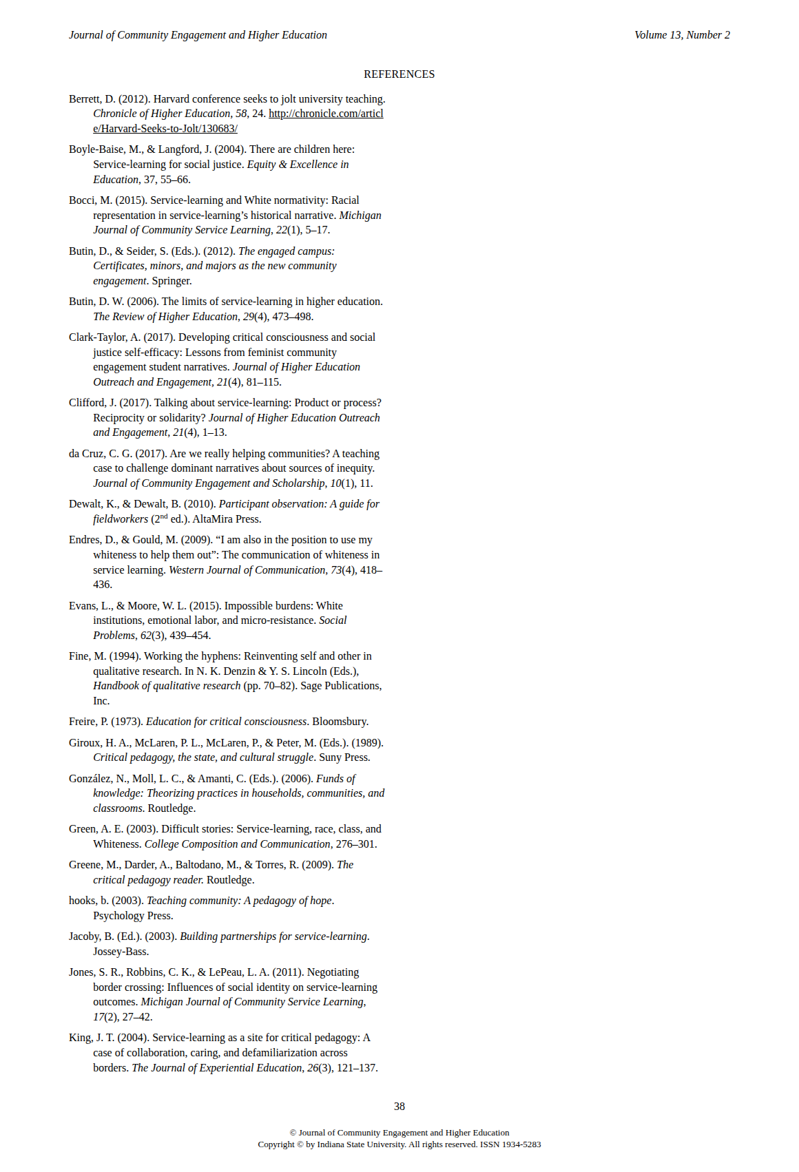Journal of Community Engagement and Higher Education Volume 13, Number 2
REFERENCES
Berrett, D. (2012). Harvard conference seeks to jolt university teaching. Chronicle of Higher Education, 58, 24. http://chronicle.com/article/Harvard-Seeks-to-Jolt/130683/
Boyle-Baise, M., & Langford, J. (2004). There are children here: Service-learning for social justice. Equity & Excellence in Education, 37, 55–66.
Bocci, M. (2015). Service-learning and White normativity: Racial representation in service-learning’s historical narrative. Michigan Journal of Community Service Learning, 22(1), 5–17.
Butin, D., & Seider, S. (Eds.). (2012). The engaged campus: Certificates, minors, and majors as the new community engagement. Springer.
Butin, D. W. (2006). The limits of service-learning in higher education. The Review of Higher Education, 29(4), 473–498.
Clark-Taylor, A. (2017). Developing critical consciousness and social justice self-efficacy: Lessons from feminist community engagement student narratives. Journal of Higher Education Outreach and Engagement, 21(4), 81–115.
Clifford, J. (2017). Talking about service-learning: Product or process? Reciprocity or solidarity? Journal of Higher Education Outreach and Engagement, 21(4), 1–13.
da Cruz, C. G. (2017). Are we really helping communities? A teaching case to challenge dominant narratives about sources of inequity. Journal of Community Engagement and Scholarship, 10(1), 11.
Dewalt, K., & Dewalt, B. (2010). Participant observation: A guide for fieldworkers (2nd ed.). AltaMira Press.
Endres, D., & Gould, M. (2009). “I am also in the position to use my whiteness to help them out”: The communication of whiteness in service learning. Western Journal of Communication, 73(4), 418–436.
Evans, L., & Moore, W. L. (2015). Impossible burdens: White institutions, emotional labor, and micro-resistance. Social Problems, 62(3), 439–454.
Fine, M. (1994). Working the hyphens: Reinventing self and other in qualitative research. In N. K. Denzin & Y. S. Lincoln (Eds.), Handbook of qualitative research (pp. 70–82). Sage Publications, Inc.
Freire, P. (1973). Education for critical consciousness. Bloomsbury.
Giroux, H. A., McLaren, P. L., McLaren, P., & Peter, M. (Eds.). (1989). Critical pedagogy, the state, and cultural struggle. Suny Press.
González, N., Moll, L. C., & Amanti, C. (Eds.). (2006). Funds of knowledge: Theorizing practices in households, communities, and classrooms. Routledge.
Green, A. E. (2003). Difficult stories: Service-learning, race, class, and Whiteness. College Composition and Communication, 276–301.
Greene, M., Darder, A., Baltodano, M., & Torres, R. (2009). The critical pedagogy reader. Routledge.
hooks, b. (2003). Teaching community: A pedagogy of hope. Psychology Press.
Jacoby, B. (Ed.). (2003). Building partnerships for service-learning. Jossey-Bass.
Jones, S. R., Robbins, C. K., & LePeau, L. A. (2011). Negotiating border crossing: Influences of social identity on service-learning outcomes. Michigan Journal of Community Service Learning, 17(2), 27–42.
King, J. T. (2004). Service-learning as a site for critical pedagogy: A case of collaboration, caring, and defamiliarization across borders. The Journal of Experiential Education, 26(3), 121–137.
38
© Journal of Community Engagement and Higher Education
Copyright © by Indiana State University. All rights reserved. ISSN 1934-5283